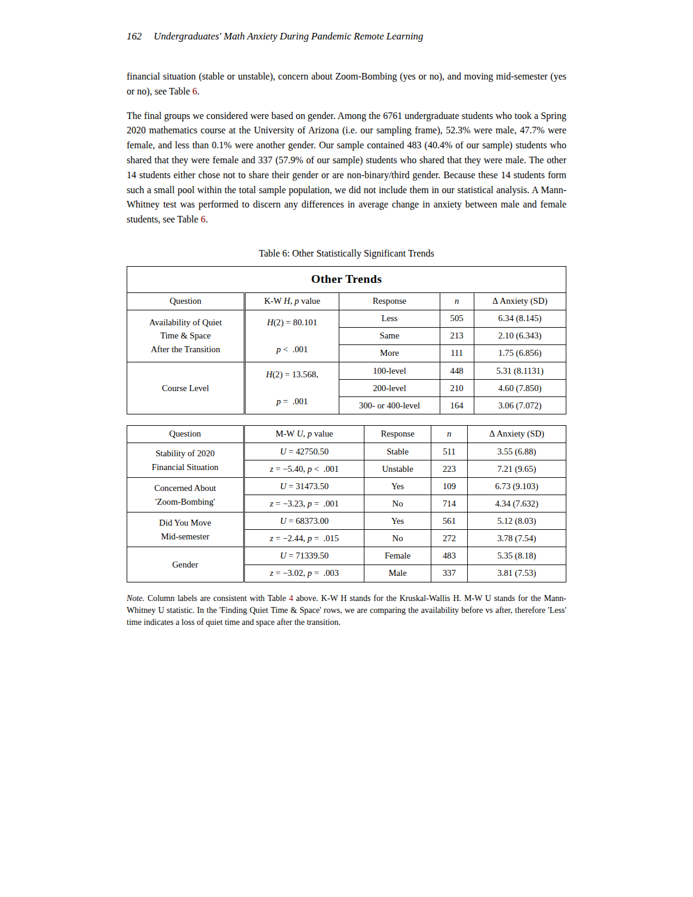162 Undergraduates' Math Anxiety During Pandemic Remote Learning
financial situation (stable or unstable), concern about Zoom-Bombing (yes or no), and moving mid-semester (yes or no), see Table 6.
The final groups we considered were based on gender. Among the 6761 undergraduate students who took a Spring 2020 mathematics course at the University of Arizona (i.e. our sampling frame), 52.3% were male, 47.7% were female, and less than 0.1% were another gender. Our sample contained 483 (40.4% of our sample) students who shared that they were female and 337 (57.9% of our sample) students who shared that they were male. The other 14 students either chose not to share their gender or are non-binary/third gender. Because these 14 students form such a small pool within the total sample population, we did not include them in our statistical analysis. A Mann-Whitney test was performed to discern any differences in average change in anxiety between male and female students, see Table 6.
Table 6: Other Statistically Significant Trends
Other Trends
| Question | K-W H , p value | Response | n | Δ Anxiety (SD) |
| --- | --- | --- | --- | --- |
| Availability of Quiet Time & Space After the Transition | H (2) = 80.101 p < .001 | Less | 505 | 6.34 (8.145) |
| Same | 213 | 2.10 (6.343) |
| More | 111 | 1.75 (6.856) |
| Course Level | H (2) = 13.568, p = .001 | 100-level | 448 | 5.31 (8.1131) |
| 200-level | 210 | 4.60 (7.850) |
| 300- or 400-level | 164 | 3.06 (7.072) |
| Question | M-W U , p value | Response | n | Δ Anxiety (SD) |
| --- | --- | --- | --- | --- |
| Stability of 2020 Financial Situation | U = 42750.50 | Stable | 511 | 3.55 (6.88) |
| z = −5.40, p < .001 | Unstable | 223 | 7.21 (9.65) |
| Concerned About 'Zoom-Bombing' | U = 31473.50 | Yes | 109 | 6.73 (9.103) |
| z = −3.23, p = .001 | No | 714 | 4.34 (7.632) |
| Did You Move Mid-semester | U = 68373.00 | Yes | 561 | 5.12 (8.03) |
| z = −2.44, p = .015 | No | 272 | 3.78 (7.54) |
| Gender | U = 71339.50 | Female | 483 | 5.35 (8.18) |
| z = −3.02, p = .003 | Male | 337 | 3.81 (7.53) |
Note. Column labels are consistent with Table 4 above. K-W H stands for the Kruskal-Wallis H. M-W U stands for the Mann-Whitney U statistic. In the 'Finding Quiet Time & Space' rows, we are comparing the availability before vs after, therefore 'Less' time indicates a loss of quiet time and space after the transition.